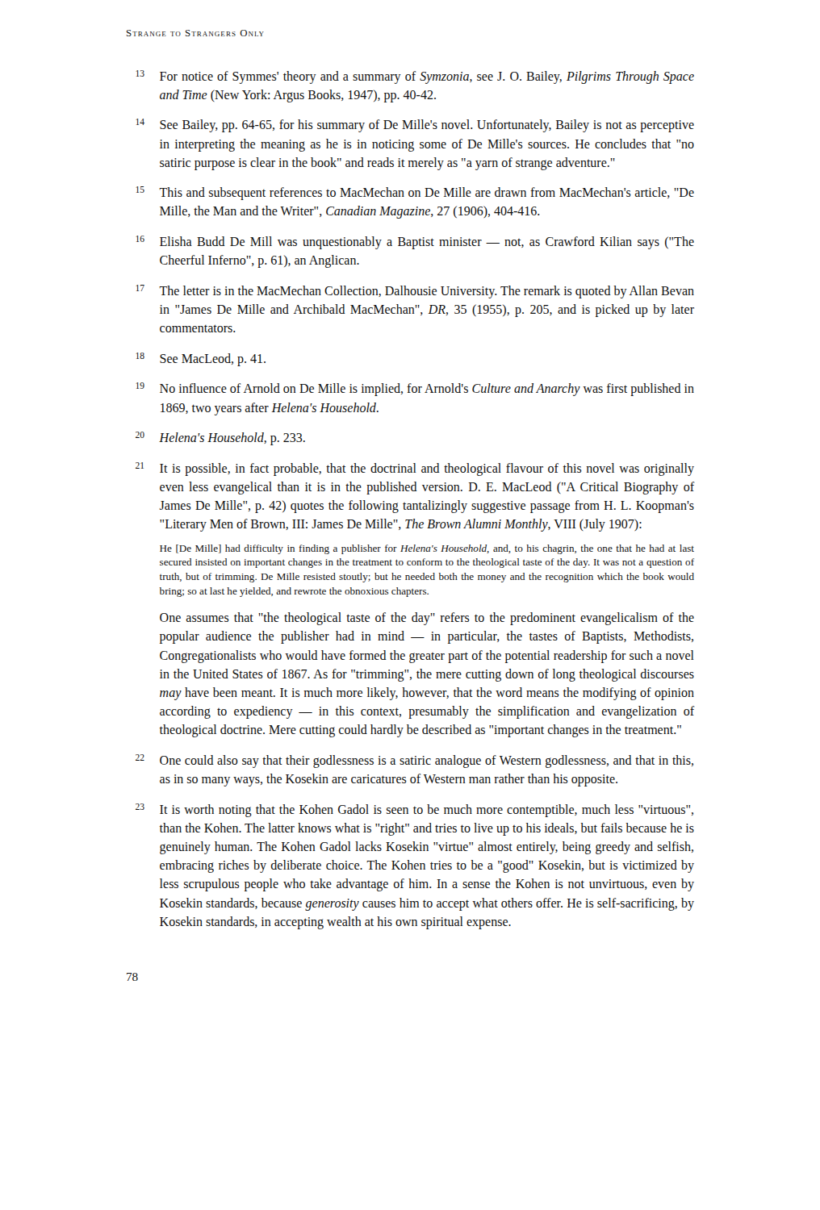Strange to Strangers Only
13 For notice of Symmes' theory and a summary of Symzonia, see J. O. Bailey, Pilgrims Through Space and Time (New York: Argus Books, 1947), pp. 40-42.
14 See Bailey, pp. 64-65, for his summary of De Mille's novel. Unfortunately, Bailey is not as perceptive in interpreting the meaning as he is in noticing some of De Mille's sources. He concludes that "no satiric purpose is clear in the book" and reads it merely as "a yarn of strange adventure."
15 This and subsequent references to MacMechan on De Mille are drawn from MacMechan's article, "De Mille, the Man and the Writer", Canadian Magazine, 27 (1906), 404-416.
16 Elisha Budd De Mill was unquestionably a Baptist minister — not, as Crawford Kilian says ("The Cheerful Inferno", p. 61), an Anglican.
17 The letter is in the MacMechan Collection, Dalhousie University. The remark is quoted by Allan Bevan in "James De Mille and Archibald MacMechan", DR, 35 (1955), p. 205, and is picked up by later commentators.
18 See MacLeod, p. 41.
19 No influence of Arnold on De Mille is implied, for Arnold's Culture and Anarchy was first published in 1869, two years after Helena's Household.
20 Helena's Household, p. 233.
21 It is possible, in fact probable, that the doctrinal and theological flavour of this novel was originally even less evangelical than it is in the published version. D. E. MacLeod ("A Critical Biography of James De Mille", p. 42) quotes the following tantalizingly suggestive passage from H. L. Koopman's "Literary Men of Brown, III: James De Mille", The Brown Alumni Monthly, VIII (July 1907):
He [De Mille] had difficulty in finding a publisher for Helena's Household, and, to his chagrin, the one that he had at last secured insisted on important changes in the treatment to conform to the theological taste of the day. It was not a question of truth, but of trimming. De Mille resisted stoutly; but he needed both the money and the recognition which the book would bring; so at last he yielded, and rewrote the obnoxious chapters.
One assumes that "the theological taste of the day" refers to the predominent evangelicalism of the popular audience the publisher had in mind — in particular, the tastes of Baptists, Methodists, Congregationalists who would have formed the greater part of the potential readership for such a novel in the United States of 1867. As for "trimming", the mere cutting down of long theological discourses may have been meant. It is much more likely, however, that the word means the modifying of opinion according to expediency — in this context, presumably the simplification and evangelization of theological doctrine. Mere cutting could hardly be described as "important changes in the treatment."
22 One could also say that their godlessness is a satiric analogue of Western godlessness, and that in this, as in so many ways, the Kosekin are caricatures of Western man rather than his opposite.
23 It is worth noting that the Kohen Gadol is seen to be much more contemptible, much less "virtuous", than the Kohen. The latter knows what is "right" and tries to live up to his ideals, but fails because he is genuinely human. The Kohen Gadol lacks Kosekin "virtue" almost entirely, being greedy and selfish, embracing riches by deliberate choice. The Kohen tries to be a "good" Kosekin, but is victimized by less scrupulous people who take advantage of him. In a sense the Kohen is not unvirtuous, even by Kosekin standards, because generosity causes him to accept what others offer. He is self-sacrificing, by Kosekin standards, in accepting wealth at his own spiritual expense.
78